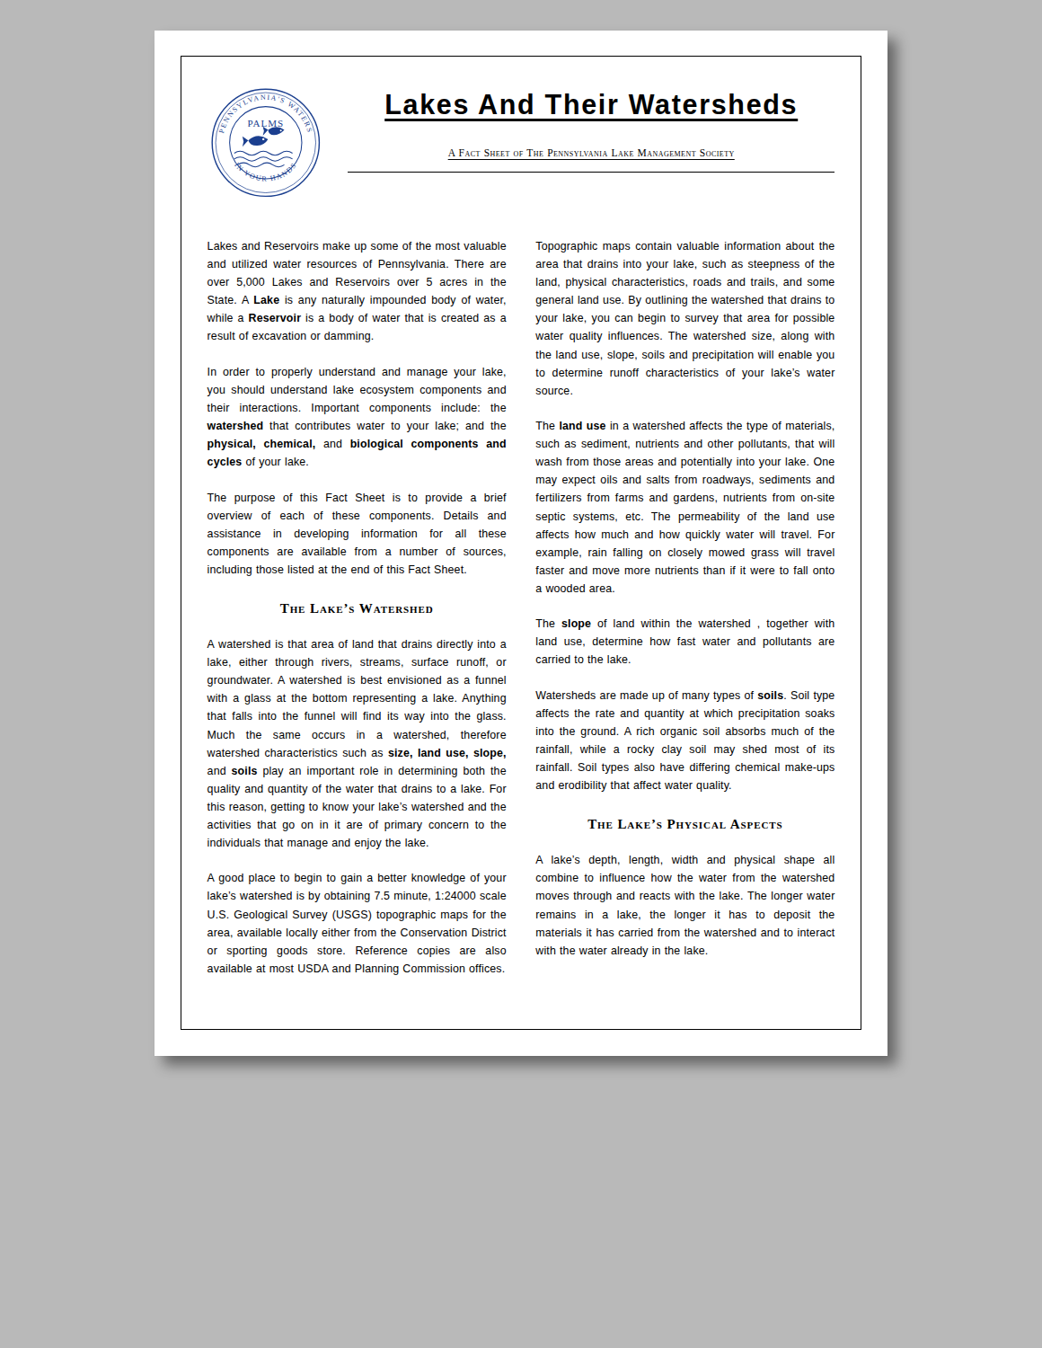PENNSYLVANIA'S WATERS IN YOUR HANDS PALMS
Lakes And Their Watersheds
A Fact Sheet of The Pennsylvania Lake Management Society
Lakes and Reservoirs make up some of the most valuable and utilized water resources of Pennsylvania. There are over 5,000 Lakes and Reservoirs over 5 acres in the State. A Lake is any naturally impounded body of water, while a Reservoir is a body of water that is created as a result of excavation or damming.
In order to properly understand and manage your lake, you should understand lake ecosystem components and their interactions. Important components include: the watershed that contributes water to your lake; and the physical, chemical, and biological components and cycles of your lake.
The purpose of this Fact Sheet is to provide a brief overview of each of these components. Details and assistance in developing information for all these components are available from a number of sources, including those listed at the end of this Fact Sheet.
The Lake’s Watershed
A watershed is that area of land that drains directly into a lake, either through rivers, streams, surface runoff, or groundwater. A watershed is best envisioned as a funnel with a glass at the bottom representing a lake. Anything that falls into the funnel will find its way into the glass. Much the same occurs in a watershed, therefore watershed characteristics such as size, land use, slope, and soils play an important role in determining both the quality and quantity of the water that drains to a lake. For this reason, getting to know your lake’s watershed and the activities that go on in it are of primary concern to the individuals that manage and enjoy the lake.
A good place to begin to gain a better knowledge of your lake’s watershed is by obtaining 7.5 minute, 1:24000 scale U.S. Geological Survey (USGS) topographic maps for the area, available locally either from the Conservation District or sporting goods store. Reference copies are also available at most USDA and Planning Commission offices.
Topographic maps contain valuable information about the area that drains into your lake, such as steepness of the land, physical characteristics, roads and trails, and some general land use. By outlining the watershed that drains to your lake, you can begin to survey that area for possible water quality influences. The watershed size, along with the land use, slope, soils and precipitation will enable you to determine runoff characteristics of your lake’s water source.
The land use in a watershed affects the type of materials, such as sediment, nutrients and other pollutants, that will wash from those areas and potentially into your lake. One may expect oils and salts from roadways, sediments and fertilizers from farms and gardens, nutrients from on-site septic systems, etc. The permeability of the land use affects how much and how quickly water will travel. For example, rain falling on closely mowed grass will travel faster and move more nutrients than if it were to fall onto a wooded area.
The slope of land within the watershed , together with land use, determine how fast water and pollutants are carried to the lake.
Watersheds are made up of many types of soils. Soil type affects the rate and quantity at which precipitation soaks into the ground. A rich organic soil absorbs much of the rainfall, while a rocky clay soil may shed most of its rainfall. Soil types also have differing chemical make-ups and erodibility that affect water quality.
The Lake’s Physical Aspects
A lake’s depth, length, width and physical shape all combine to influence how the water from the watershed moves through and reacts with the lake. The longer water remains in a lake, the longer it has to deposit the materials it has carried from the watershed and to interact with the water already in the lake.